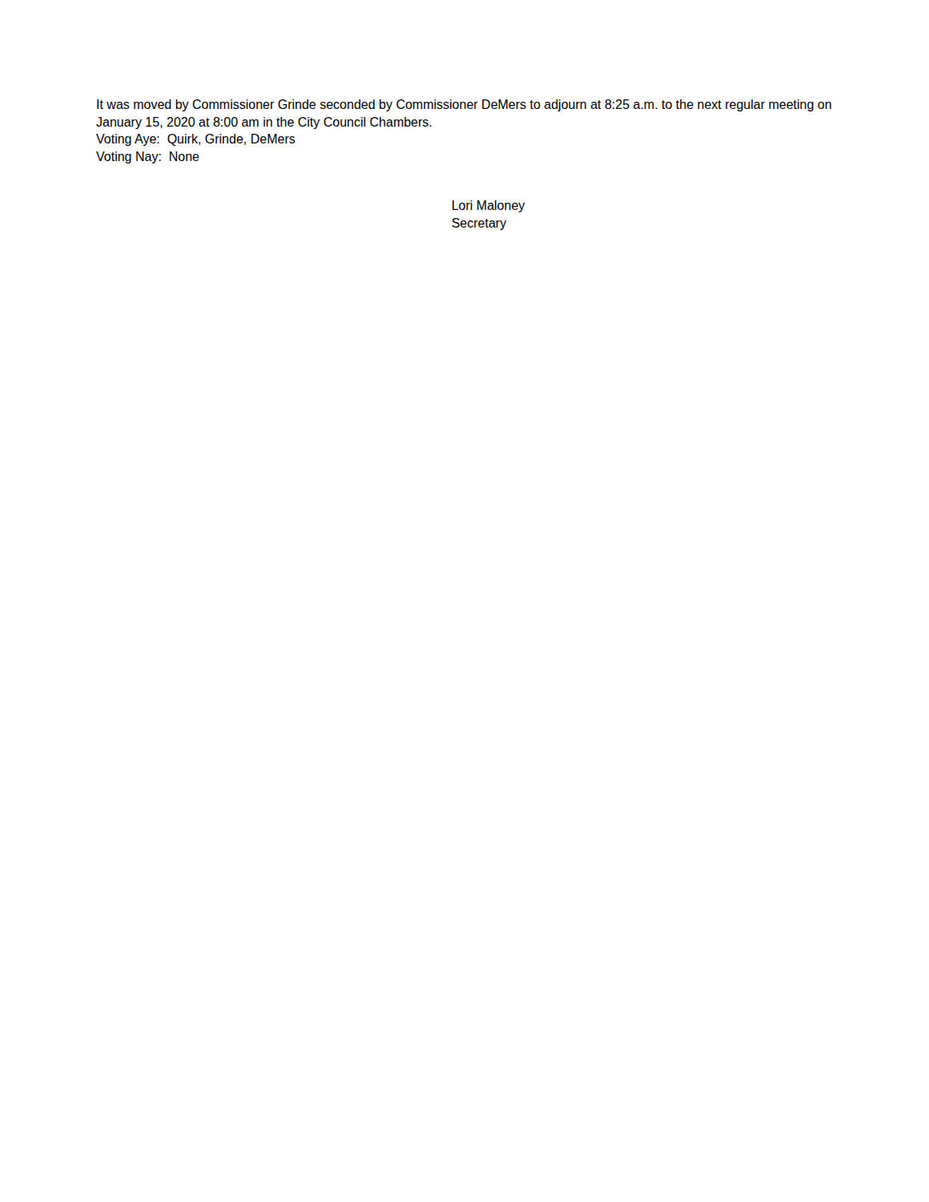It was moved by Commissioner Grinde seconded by Commissioner DeMers to adjourn at 8:25 a.m. to the next regular meeting on January 15, 2020 at 8:00 am in the City Council Chambers.
Voting Aye: Quirk, Grinde, DeMers
Voting Nay: None
Lori Maloney
Secretary